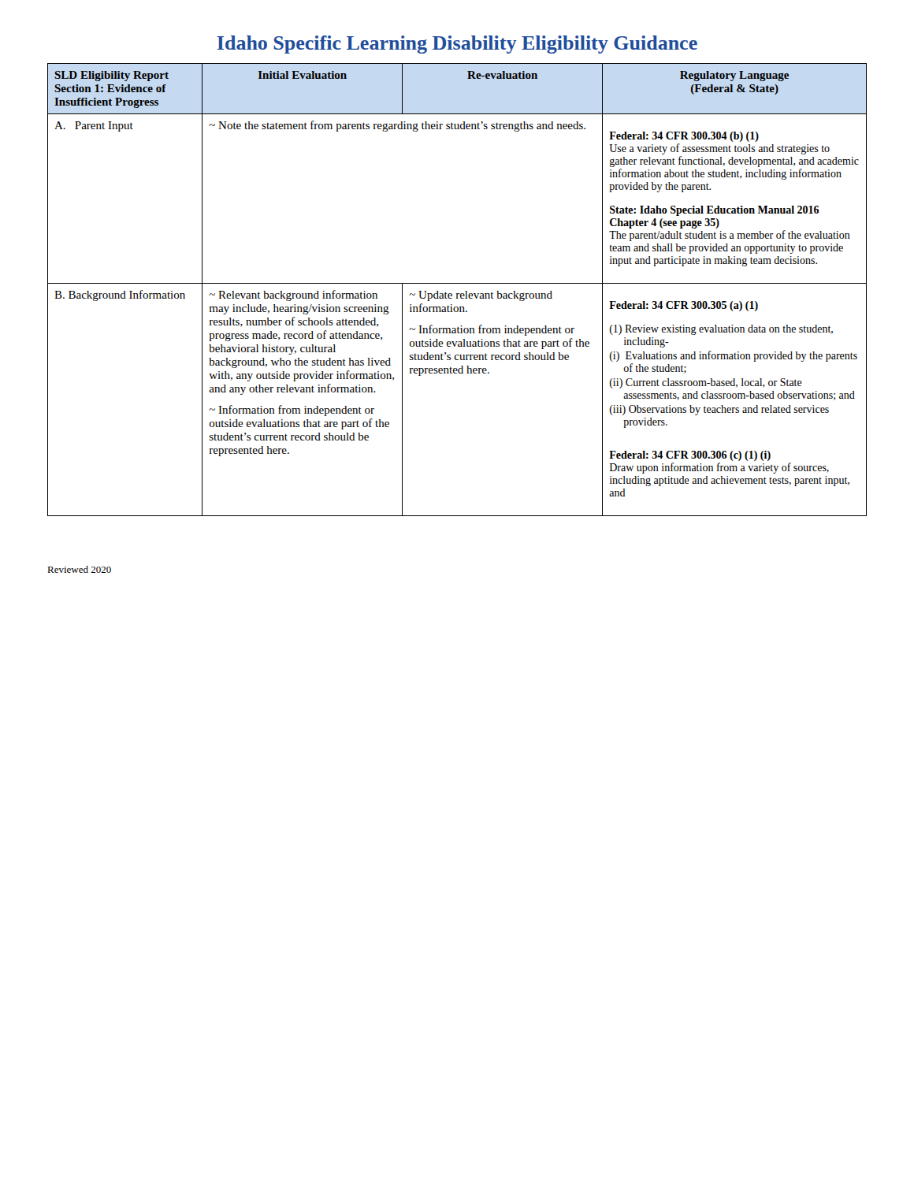Idaho Specific Learning Disability Eligibility Guidance
| SLD Eligibility Report Section 1: Evidence of Insufficient Progress | Initial Evaluation | Re-evaluation | Regulatory Language (Federal & State) |
| --- | --- | --- | --- |
| A. Parent Input | ~ Note the statement from parents regarding their student’s strengths and needs. | Federal: 34 CFR 300.304 (b) (1) Use a variety of assessment tools and strategies to gather relevant functional, developmental, and academic information about the student, including information provided by the parent. State: Idaho Special Education Manual 2016 Chapter 4 (see page 35) The parent/adult student is a member of the evaluation team and shall be provided an opportunity to provide input and participate in making team decisions. |
| B. Background Information | ~ Relevant background information may include, hearing/vision screening results, number of schools attended, progress made, record of attendance, behavioral history, cultural background, who the student has lived with, any outside provider information, and any other relevant information. ~ Information from independent or outside evaluations that are part of the student’s current record should be represented here. | ~ Update relevant background information. ~ Information from independent or outside evaluations that are part of the student’s current record should be represented here. | Federal: 34 CFR 300.305 (a) (1) (1) Review existing evaluation data on the student, including- (i) Evaluations and information provided by the parents of the student; (ii) Current classroom-based, local, or State assessments, and classroom-based observations; and (iii) Observations by teachers and related services providers. Federal: 34 CFR 300.306 (c) (1) (i) Draw upon information from a variety of sources, including aptitude and achievement tests, parent input, and |
Reviewed 2020